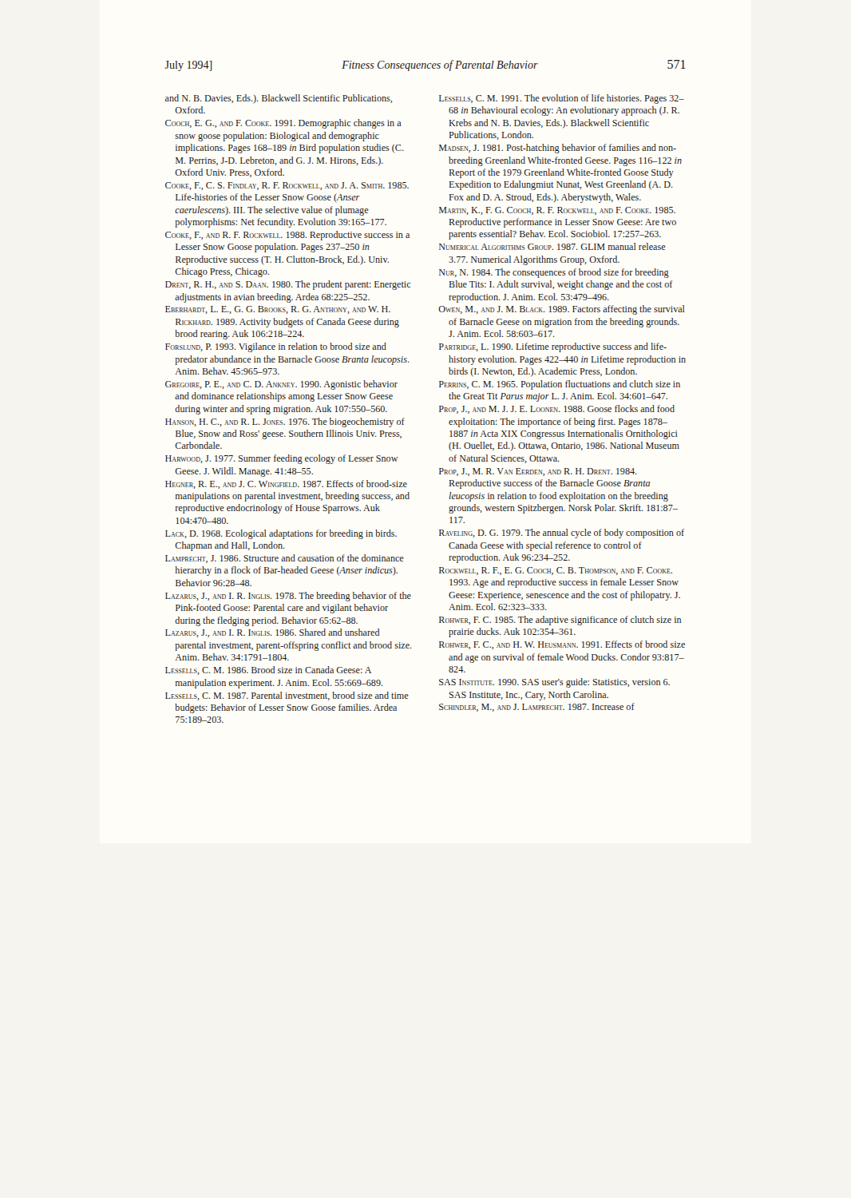July 1994]
Fitness Consequences of Parental Behavior
571
and N. B. Davies, Eds.). Blackwell Scientific Publications, Oxford.
Cooch, E. G., and F. Cooke. 1991. Demographic changes in a snow goose population: Biological and demographic implications. Pages 168–189 in Bird population studies (C. M. Perrins, J-D. Lebreton, and G. J. M. Hirons, Eds.). Oxford Univ. Press, Oxford.
Cooke, F., C. S. Findlay, R. F. Rockwell, and J. A. Smith. 1985. Life-histories of the Lesser Snow Goose (Anser caerulescens). III. The selective value of plumage polymorphisms: Net fecundity. Evolution 39:165–177.
Cooke, F., and R. F. Rockwell. 1988. Reproductive success in a Lesser Snow Goose population. Pages 237–250 in Reproductive success (T. H. Clutton-Brock, Ed.). Univ. Chicago Press, Chicago.
Drent, R. H., and S. Daan. 1980. The prudent parent: Energetic adjustments in avian breeding. Ardea 68:225–252.
Eberhardt, L. E., G. G. Brooks, R. G. Anthony, and W. H. Rickhard. 1989. Activity budgets of Canada Geese during brood rearing. Auk 106:218–224.
Forslund, P. 1993. Vigilance in relation to brood size and predator abundance in the Barnacle Goose Branta leucopsis. Anim. Behav. 45:965–973.
Gregoire, P. E., and C. D. Ankney. 1990. Agonistic behavior and dominance relationships among Lesser Snow Geese during winter and spring migration. Auk 107:550–560.
Hanson, H. C., and R. L. Jones. 1976. The biogeochemistry of Blue, Snow and Ross' geese. Southern Illinois Univ. Press, Carbondale.
Harwood, J. 1977. Summer feeding ecology of Lesser Snow Geese. J. Wildl. Manage. 41:48–55.
Hegner, R. E., and J. C. Wingfield. 1987. Effects of brood-size manipulations on parental investment, breeding success, and reproductive endocrinology of House Sparrows. Auk 104:470–480.
Lack, D. 1968. Ecological adaptations for breeding in birds. Chapman and Hall, London.
Lamprecht, J. 1986. Structure and causation of the dominance hierarchy in a flock of Bar-headed Geese (Anser indicus). Behavior 96:28–48.
Lazarus, J., and I. R. Inglis. 1978. The breeding behavior of the Pink-footed Goose: Parental care and vigilant behavior during the fledging period. Behavior 65:62–88.
Lazarus, J., and I. R. Inglis. 1986. Shared and unshared parental investment, parent-offspring conflict and brood size. Anim. Behav. 34:1791–1804.
Lessells, C. M. 1986. Brood size in Canada Geese: A manipulation experiment. J. Anim. Ecol. 55:669–689.
Lessells, C. M. 1987. Parental investment, brood size and time budgets: Behavior of Lesser Snow Goose families. Ardea 75:189–203.
Lessells, C. M. 1991. The evolution of life histories. Pages 32–68 in Behavioural ecology: An evolutionary approach (J. R. Krebs and N. B. Davies, Eds.). Blackwell Scientific Publications, London.
Madsen, J. 1981. Post-hatching behavior of families and non-breeding Greenland White-fronted Geese. Pages 116–122 in Report of the 1979 Greenland White-fronted Goose Study Expedition to Edalungmiut Nunat, West Greenland (A. D. Fox and D. A. Stroud, Eds.). Aberystwyth, Wales.
Martin, K., F. G. Cooch, R. F. Rockwell, and F. Cooke. 1985. Reproductive performance in Lesser Snow Geese: Are two parents essential? Behav. Ecol. Sociobiol. 17:257–263.
Numerical Algorithms Group. 1987. GLIM manual release 3.77. Numerical Algorithms Group, Oxford.
Nur, N. 1984. The consequences of brood size for breeding Blue Tits: I. Adult survival, weight change and the cost of reproduction. J. Anim. Ecol. 53:479–496.
Owen, M., and J. M. Black. 1989. Factors affecting the survival of Barnacle Geese on migration from the breeding grounds. J. Anim. Ecol. 58:603–617.
Partridge, L. 1990. Lifetime reproductive success and life-history evolution. Pages 422–440 in Lifetime reproduction in birds (I. Newton, Ed.). Academic Press, London.
Perrins, C. M. 1965. Population fluctuations and clutch size in the Great Tit Parus major L. J. Anim. Ecol. 34:601–647.
Prop, J., and M. J. J. E. Loonen. 1988. Goose flocks and food exploitation: The importance of being first. Pages 1878–1887 in Acta XIX Congressus Internationalis Ornithologici (H. Ouellet, Ed.). Ottawa, Ontario, 1986. National Museum of Natural Sciences, Ottawa.
Prop, J., M. R. Van Eerden, and R. H. Drent. 1984. Reproductive success of the Barnacle Goose Branta leucopsis in relation to food exploitation on the breeding grounds, western Spitzbergen. Norsk Polar. Skrift. 181:87–117.
Raveling, D. G. 1979. The annual cycle of body composition of Canada Geese with special reference to control of reproduction. Auk 96:234–252.
Rockwell, R. F., E. G. Cooch, C. B. Thompson, and F. Cooke. 1993. Age and reproductive success in female Lesser Snow Geese: Experience, senescence and the cost of philopatry. J. Anim. Ecol. 62:323–333.
Rohwer, F. C. 1985. The adaptive significance of clutch size in prairie ducks. Auk 102:354–361.
Rohwer, F. C., and H. W. Heusmann. 1991. Effects of brood size and age on survival of female Wood Ducks. Condor 93:817–824.
SAS Institute. 1990. SAS user's guide: Statistics, version 6. SAS Institute, Inc., Cary, North Carolina.
Schindler, M., and J. Lamprecht. 1987. Increase of